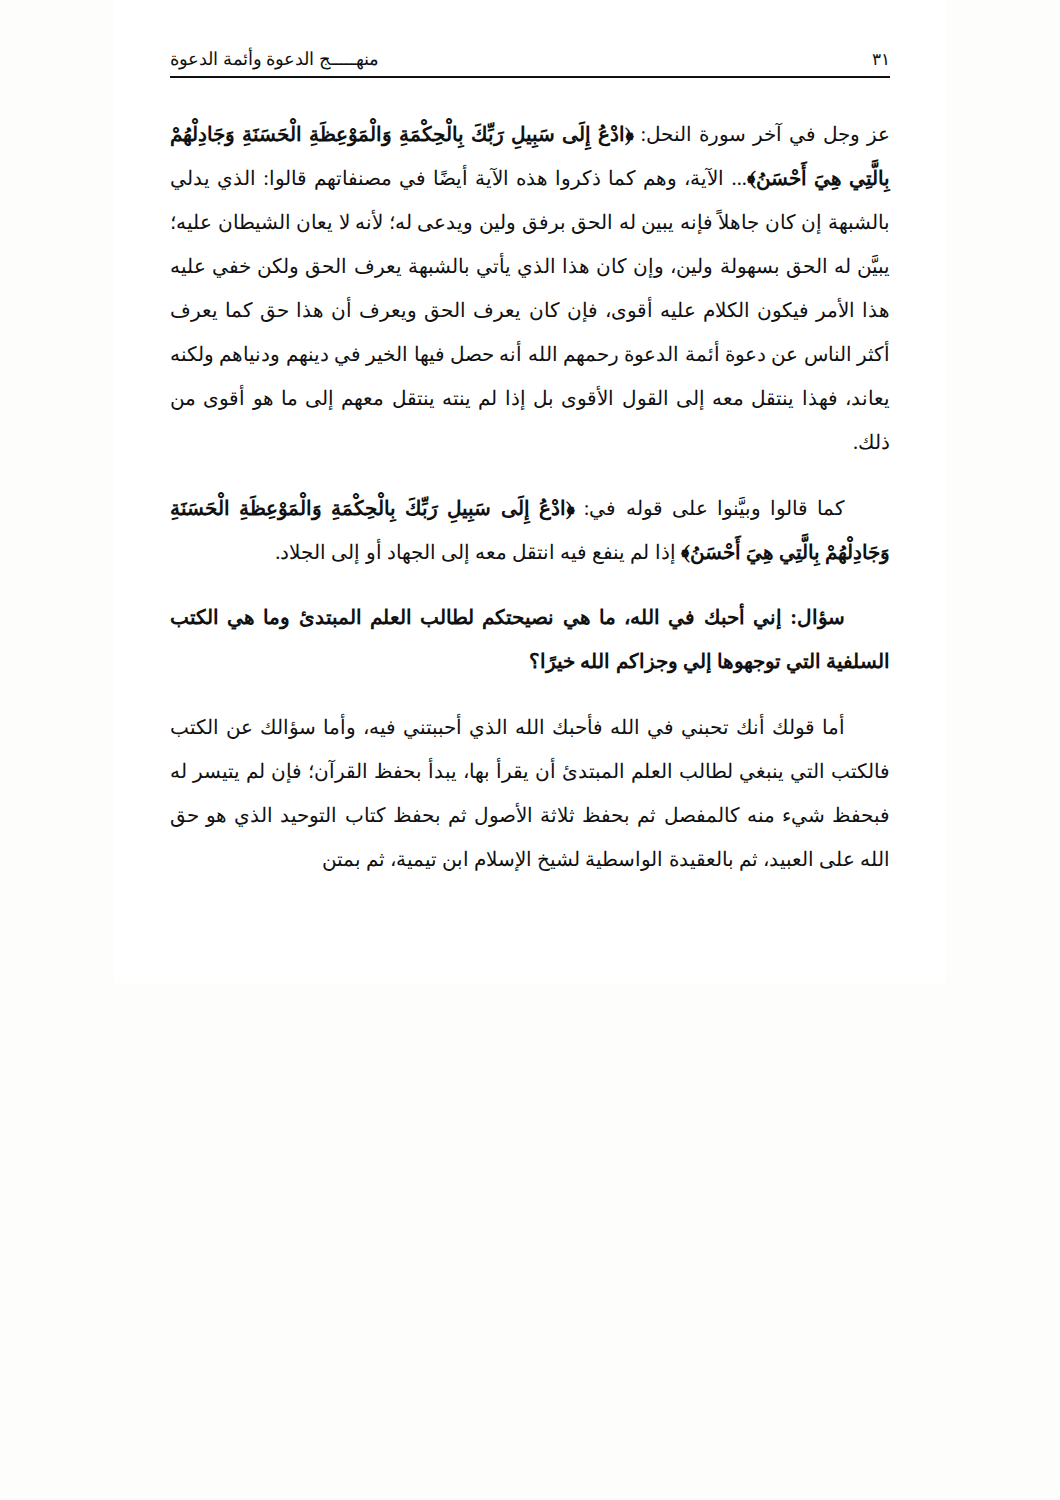٣١ منهـــــج الدعوة وأئمة الدعوة
عز وجل في آخر سورة النحل: ﴿ادْعُ إِلَى سَبِيلِ رَبِّكَ بِالْحِكْمَةِ وَالْمَوْعِظَةِ الْحَسَنَةِ وَجَادِلْهُمْ بِالَّتِي هِيَ أَحْسَنُ﴾... الآية، وهم كما ذكروا هذه الآية أيضًا في مصنفاتهم قالوا: الذي يدلي بالشبهة إن كان جاهلاً فإنه يبين له الحق برفق ولين ويدعى له؛ لأنه لا يعان الشيطان عليه؛ يبيَّن له الحق بسهولة ولين، وإن كان هذا الذي يأتي بالشبهة يعرف الحق ولكن خفي عليه هذا الأمر فيكون الكلام عليه أقوى، فإن كان يعرف الحق ويعرف أن هذا حق كما يعرف أكثر الناس عن دعوة أئمة الدعوة رحمهم الله أنه حصل فيها الخير في دينهم ودنياهم ولكنه يعاند، فهذا ينتقل معه إلى القول الأقوى بل إذا لم ينته ينتقل معهم إلى ما هو أقوى من ذلك.
كما قالوا وبيَّنوا على قوله في: ﴿ادْعُ إِلَى سَبِيلِ رَبِّكَ بِالْحِكْمَةِ وَالْمَوْعِظَةِ الْحَسَنَةِ وَجَادِلْهُمْ بِالَّتِي هِيَ أَحْسَنُ﴾ إذا لم ينفع فيه انتقل معه إلى الجهاد أو إلى الجلاد.
سؤال: إني أحبك في الله، ما هي نصيحتكم لطالب العلم المبتدئ وما هي الكتب السلفية التي توجهوها إلي وجزاكم الله خيرًا؟
أما قولك أنك تحبني في الله فأحبك الله الذي أحببتني فيه، وأما سؤالك عن الكتب فالكتب التي ينبغي لطالب العلم المبتدئ أن يقرأ بها، يبدأ بحفظ القرآن؛ فإن لم يتيسر له فبحفظ شيء منه كالمفصل ثم بحفظ ثلاثة الأصول ثم بحفظ كتاب التوحيد الذي هو حق الله على العبيد، ثم بالعقيدة الواسطية لشيخ الإسلام ابن تيمية، ثم بمتن